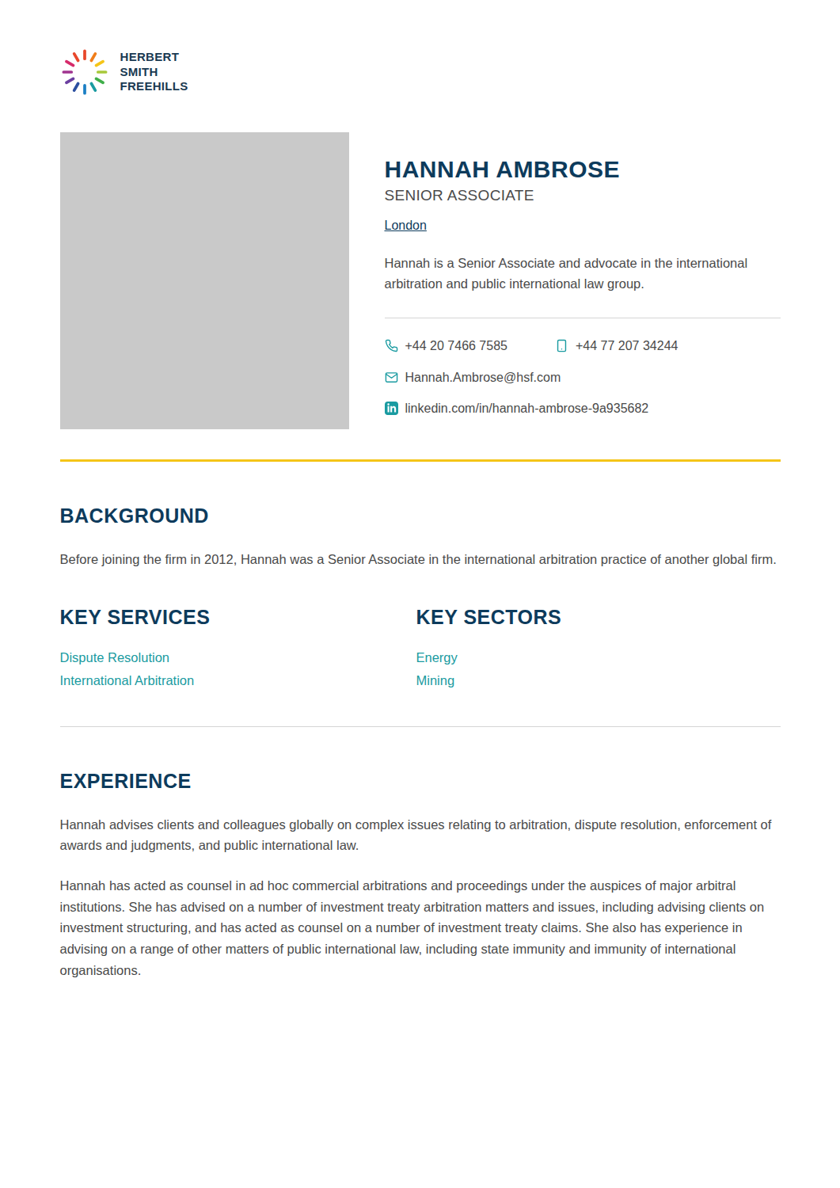HERBERT
SMITH
FREEHILLS
HANNAH AMBROSE
SENIOR ASSOCIATE
London
Hannah is a Senior Associate and advocate in the international arbitration and public international law group.
+44 20 7466 7585
+44 77 207 34244
Hannah.Ambrose@hsf.com
linkedin.com/in/hannah-ambrose-9a935682
BACKGROUND
Before joining the firm in 2012, Hannah was a Senior Associate in the international arbitration practice of another global firm.
KEY SERVICES
Dispute Resolution
International Arbitration
KEY SECTORS
Energy
Mining
EXPERIENCE
Hannah advises clients and colleagues globally on complex issues relating to arbitration, dispute resolution, enforcement of awards and judgments, and public international law.
Hannah has acted as counsel in ad hoc commercial arbitrations and proceedings under the auspices of major arbitral institutions. She has advised on a number of investment treaty arbitration matters and issues, including advising clients on investment structuring, and has acted as counsel on a number of investment treaty claims. She also has experience in advising on a range of other matters of public international law, including state immunity and immunity of international organisations.